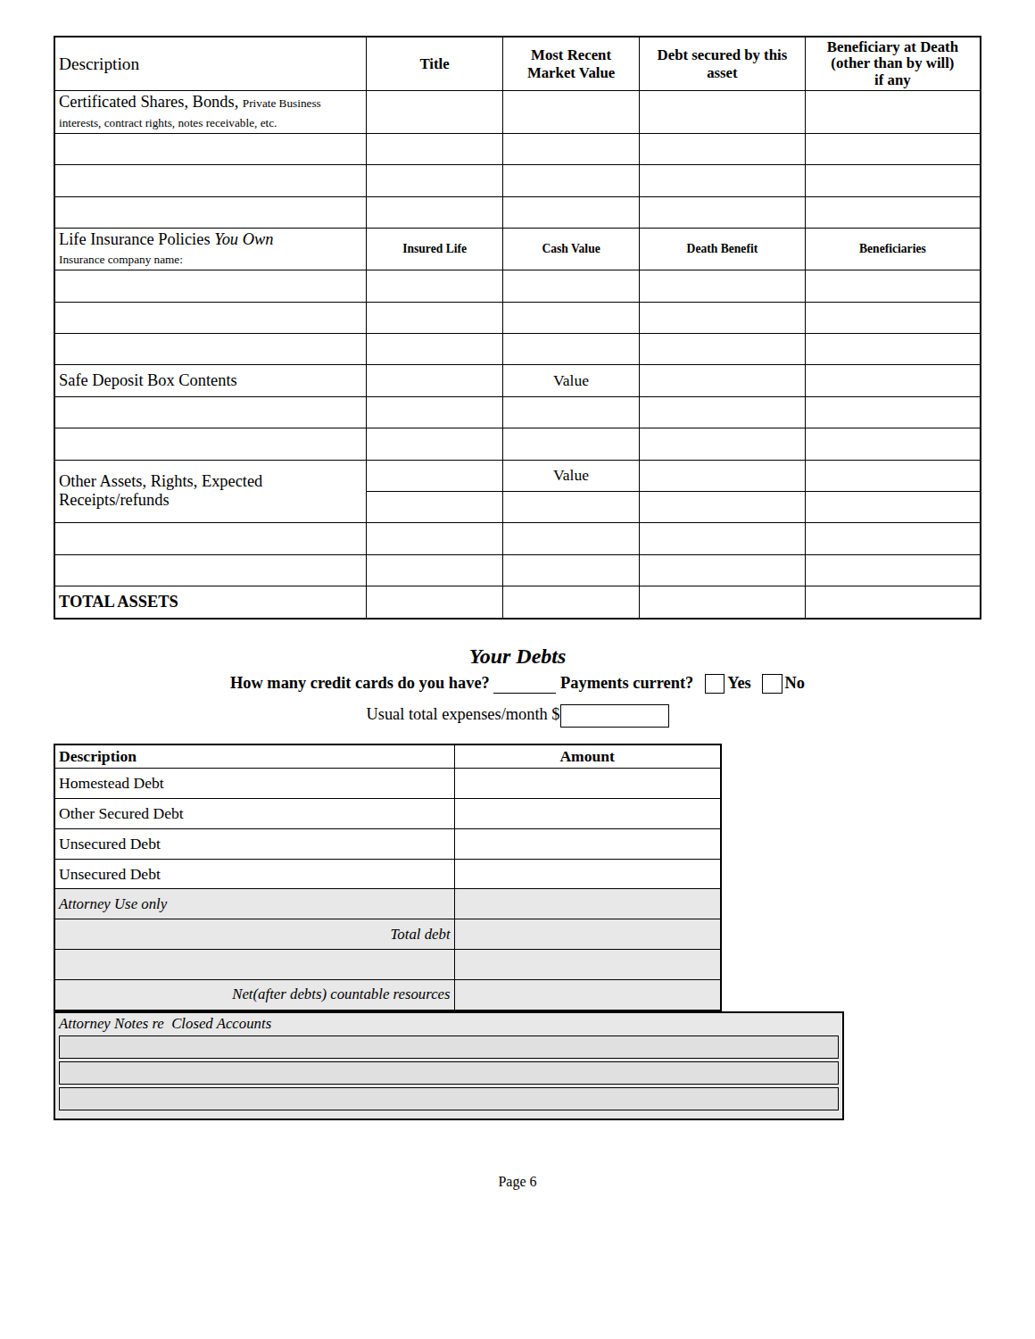| Description | Title | Most Recent Market Value | Debt secured by this asset | Beneficiary at Death (other than by will) if any |
| --- | --- | --- | --- | --- |
| Certificated Shares, Bonds, Private Business interests, contract rights, notes receivable, etc. | | | | |
| Life Insurance Policies You Own Insurance company name: | Insured Life | Cash Value | Death Benefit | Beneficiaries |
| Safe Deposit Box Contents | | Value | | |
| Other Assets, Rights, Expected Receipts/refunds | | Value | | |
| TOTAL ASSETS | | | | |
Your Debts
How many credit cards do you have? Payments current? Yes No
Usual total expenses/month $
| Description | Amount |
| --- | --- |
| Homestead Debt | |
| Other Secured Debt | |
| Unsecured Debt | |
| Unsecured Debt | |
| Attorney Use only | |
| Total debt | |
| Net(after debts) countable resources | |
Attorney Notes re Closed Accounts
Page 6